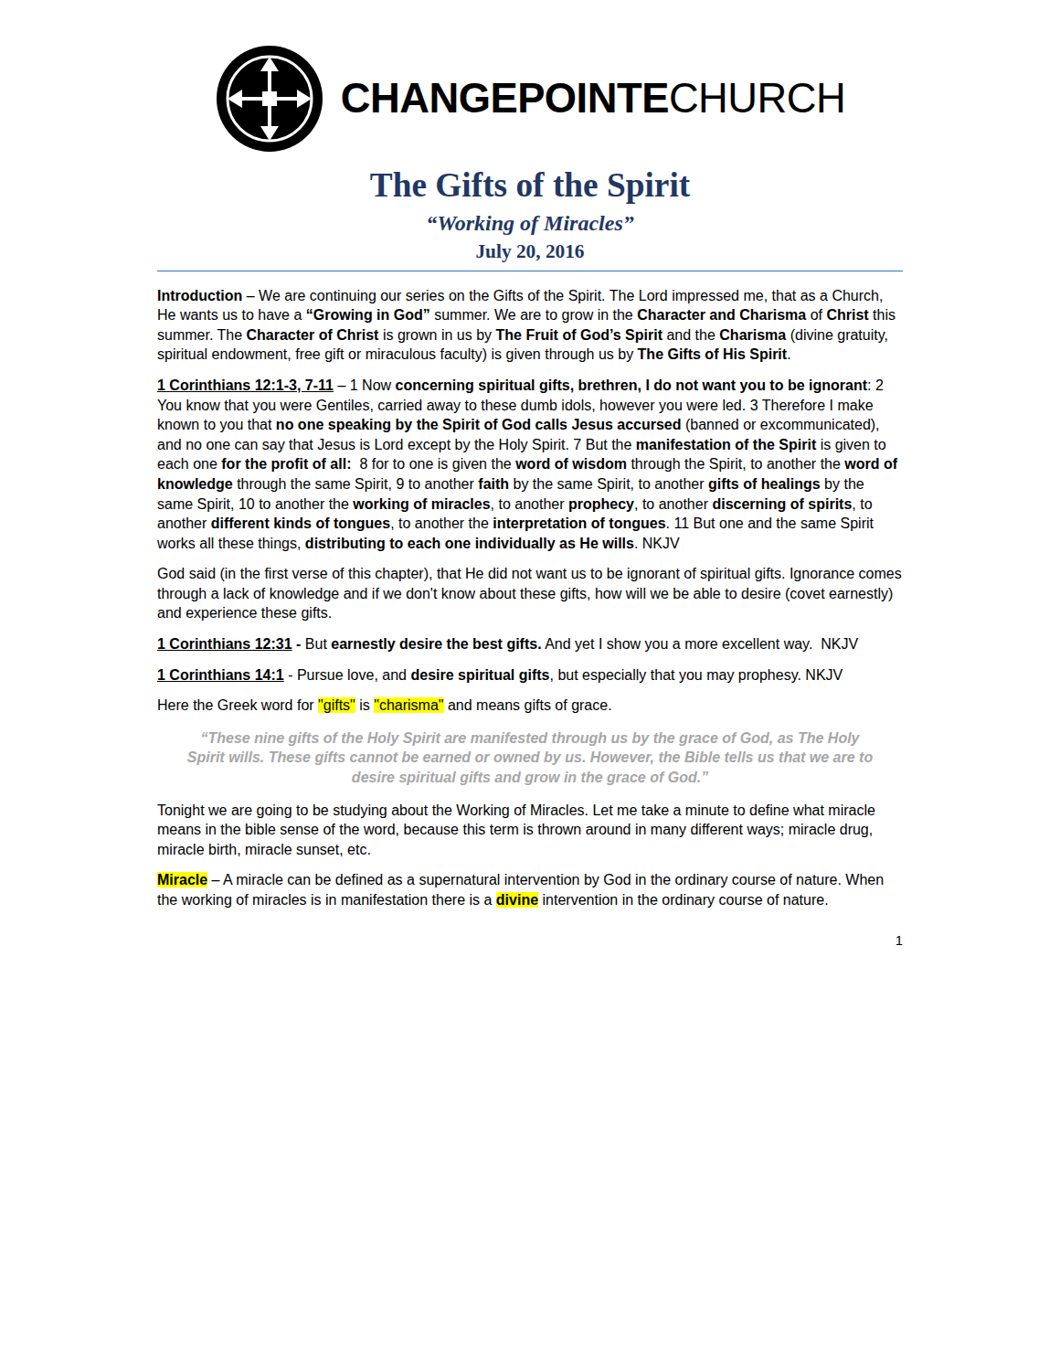CHANGE POINTE CHURCH
The Gifts of the Spirit
“Working of Miracles”
July 20, 2016
Introduction – We are continuing our series on the Gifts of the Spirit. The Lord impressed me, that as a Church, He wants us to have a “Growing in God” summer. We are to grow in the Character and Charisma of Christ this summer. The Character of Christ is grown in us by The Fruit of God’s Spirit and the Charisma (divine gratuity, spiritual endowment, free gift or miraculous faculty) is given through us by The Gifts of His Spirit.
1 Corinthians 12:1-3, 7-11 – 1 Now concerning spiritual gifts, brethren, I do not want you to be ignorant: 2 You know that you were Gentiles, carried away to these dumb idols, however you were led. 3 Therefore I make known to you that no one speaking by the Spirit of God calls Jesus accursed (banned or excommunicated), and no one can say that Jesus is Lord except by the Holy Spirit. 7 But the manifestation of the Spirit is given to each one for the profit of all: 8 for to one is given the word of wisdom through the Spirit, to another the word of knowledge through the same Spirit, 9 to another faith by the same Spirit, to another gifts of healings by the same Spirit, 10 to another the working of miracles, to another prophecy, to another discerning of spirits, to another different kinds of tongues, to another the interpretation of tongues. 11 But one and the same Spirit works all these things, distributing to each one individually as He wills. NKJV
God said (in the first verse of this chapter), that He did not want us to be ignorant of spiritual gifts. Ignorance comes through a lack of knowledge and if we don't know about these gifts, how will we be able to desire (covet earnestly) and experience these gifts.
1 Corinthians 12:31 - But earnestly desire the best gifts. And yet I show you a more excellent way. NKJV
1 Corinthians 14:1 - Pursue love, and desire spiritual gifts, but especially that you may prophesy. NKJV
Here the Greek word for "gifts" is "charisma" and means gifts of grace.
“These nine gifts of the Holy Spirit are manifested through us by the grace of God, as The Holy Spirit wills. These gifts cannot be earned or owned by us. However, the Bible tells us that we are to desire spiritual gifts and grow in the grace of God.”
Tonight we are going to be studying about the Working of Miracles. Let me take a minute to define what miracle means in the bible sense of the word, because this term is thrown around in many different ways; miracle drug, miracle birth, miracle sunset, etc.
Miracle – A miracle can be defined as a supernatural intervention by God in the ordinary course of nature. When the working of miracles is in manifestation there is a divine intervention in the ordinary course of nature.
1